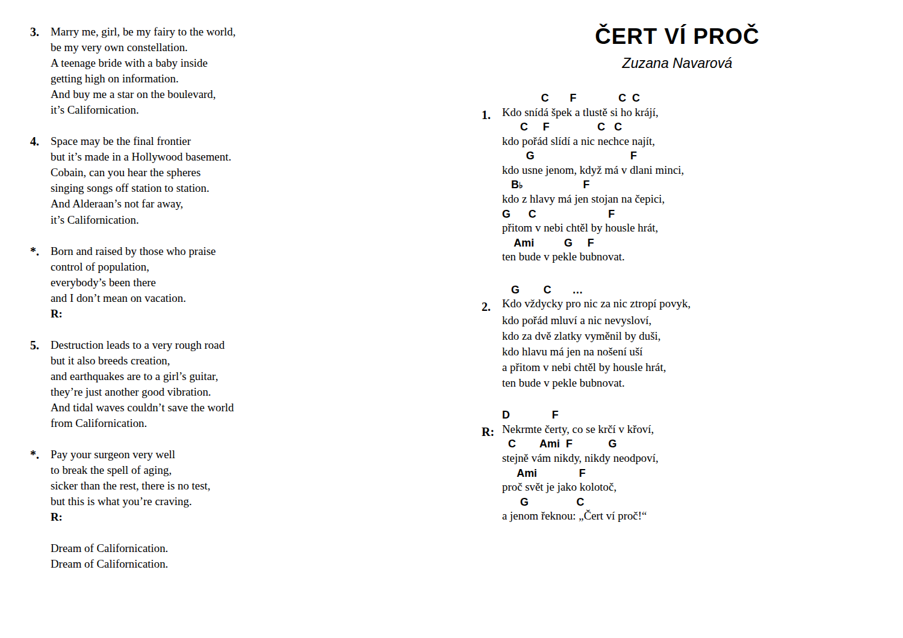3.
Marry me, girl, be my fairy to the world,
be my very own constellation.
A teenage bride with a baby inside
getting high on information.
And buy me a star on the boulevard,
it’s Californication.
4.
Space may be the final frontier
but it’s made in a Hollywood basement.
Cobain, can you hear the spheres
singing songs off station to station.
And Alderaan’s not far away,
it’s Californication.
*.
Born and raised by those who praise
control of population,
everybody’s been there
and I don’t mean on vacation.
R:
5.
Destruction leads to a very rough road
but it also breeds creation,
and earthquakes are to a girl’s guitar,
they’re just another good vibration.
And tidal waves couldn’t save the world
from Californication.
*.
Pay your surgeon very well
to break the spell of aging,
sicker than the rest, there is no test,
but this is what you’re craving.
R:
Dream of Californication.
Dream of Californication.
ČERT VÍ PROČ
Zuzana Navarová
1.
C F C C
Kdo snídá špek a tlustě si ho krájí,
C F C C
kdo pořád slídí a nic nechce najít,
G F
kdo usne jenom, když má v dlani minci,
B♭ F
kdo z hlavy má jen stojan na čepici,
G C F
přitom v nebi chtěl by housle hrát,
Ami G F
ten bude v pekle bubnovat.
2.
G C …
Kdo vždycky pro nic za nic ztropí povyk,
kdo pořád mluví a nic nevysloví,
kdo za dvě zlatky vyměnil by duši,
kdo hlavu má jen na nošení uší
a přitom v nebi chtěl by housle hrát,
ten bude v pekle bubnovat.
R:
D F
Nekrmte čerty, co se krčí v křoví,
C Ami F G
stejně vám nikdy, nikdy neodpoví,
Ami F
proč svět je jako kolotoč,
G C
a jenom řeknou: „Čert ví proč!“